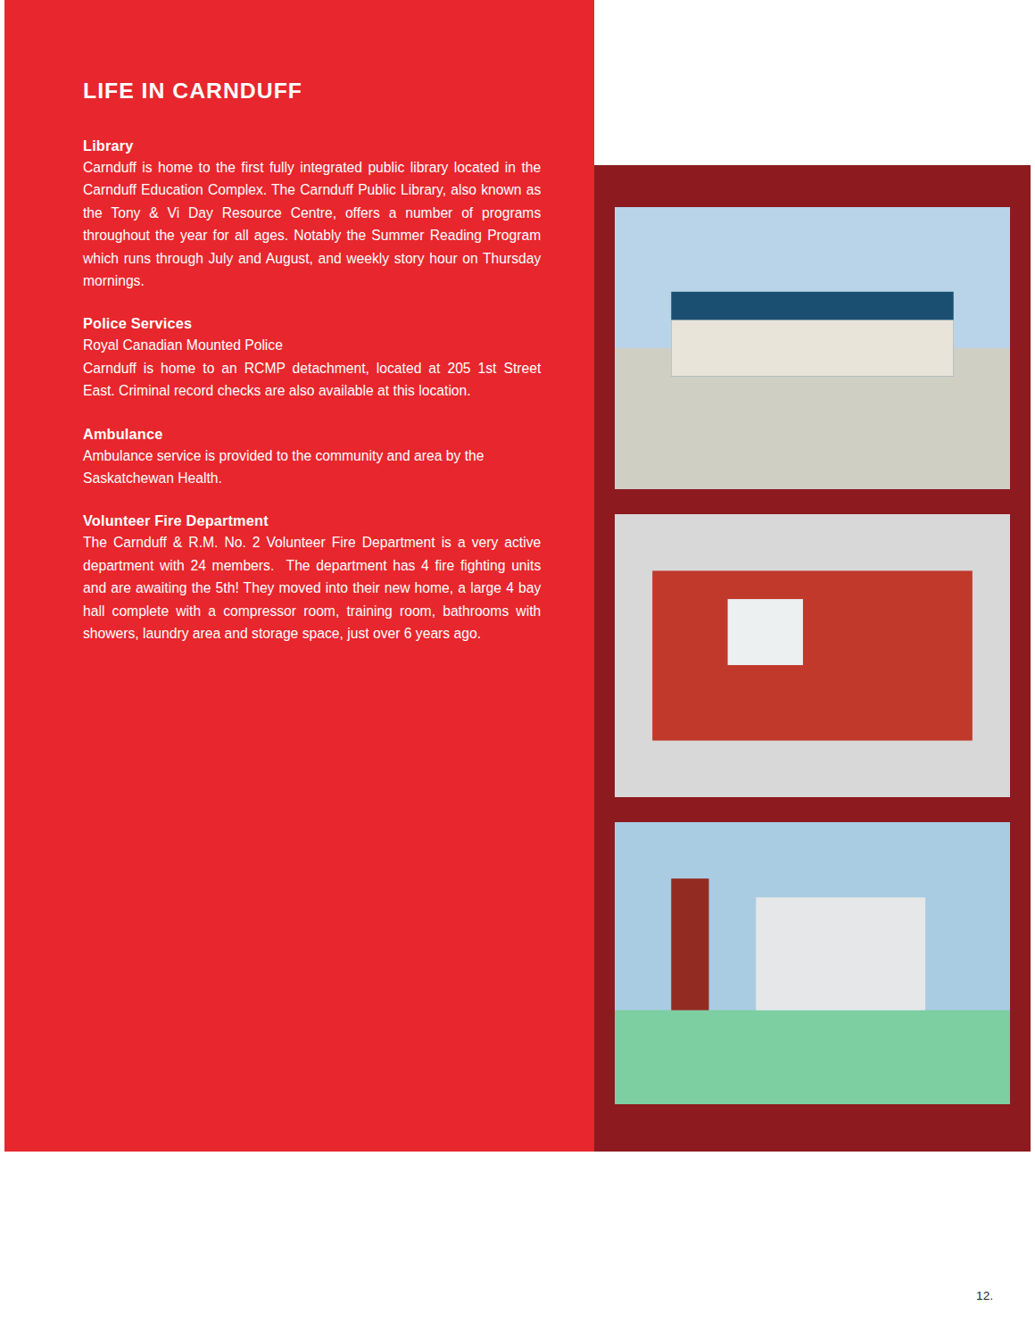LIFE IN CARNDUFF
Library
Carnduff is home to the first fully integrated public library located in the Carnduff Education Complex. The Carnduff Public Library, also known as the Tony & Vi Day Resource Centre, offers a number of programs throughout the year for all ages. Notably the Summer Reading Program which runs through July and August, and weekly story hour on Thursday mornings.
Police Services
Royal Canadian Mounted Police
Carnduff is home to an RCMP detachment, located at 205 1st Street East. Criminal record checks are also available at this location.
Ambulance
Ambulance service is provided to the community and area by the Saskatchewan Health.
Volunteer Fire Department
The Carnduff & R.M. No. 2 Volunteer Fire Department is a very active department with 24 members. The department has 4 fire fighting units and are awaiting the 5th! They moved into their new home, a large 4 bay hall complete with a compressor room, training room, bathrooms with showers, laundry area and storage space, just over 6 years ago.
12.